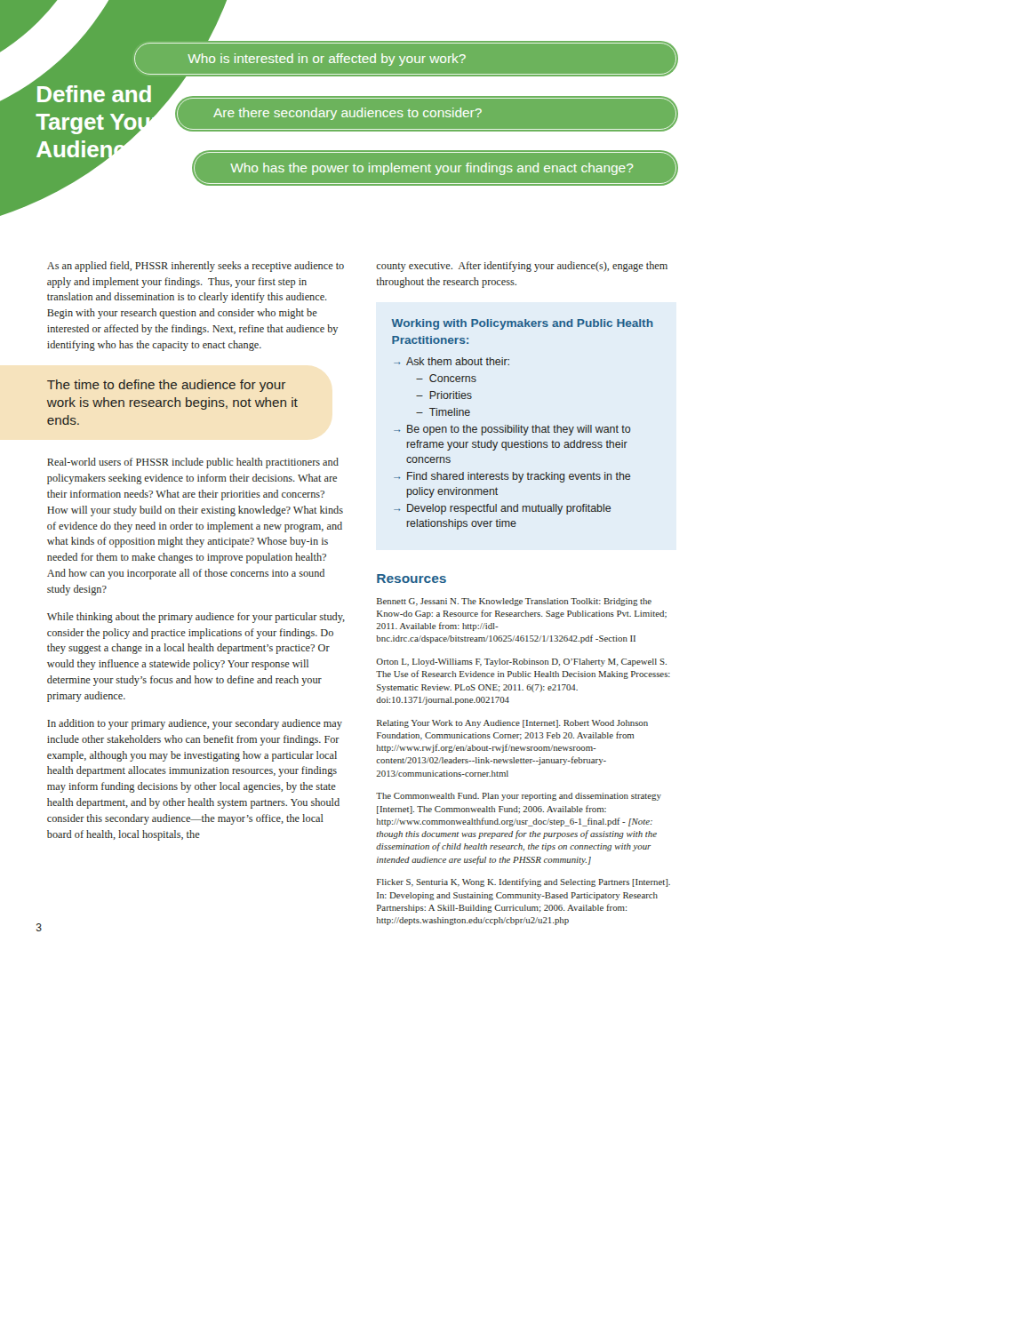Define and
Target Your
Audience
Who is interested in or affected by your work?
Are there secondary audiences to consider?
Who has the power to implement your findings and enact change?
As an applied field, PHSSR inherently seeks a receptive audience to apply and implement your findings. Thus, your first step in translation and dissemination is to clearly identify this audience. Begin with your research question and consider who might be interested or affected by the findings. Next, refine that audience by identifying who has the capacity to enact change.
The time to define the audience for your work is when research begins, not when it ends.
Real-world users of PHSSR include public health practitioners and policymakers seeking evidence to inform their decisions. What are their information needs? What are their priorities and concerns? How will your study build on their existing knowledge? What kinds of evidence do they need in order to implement a new program, and what kinds of opposition might they anticipate? Whose buy-in is needed for them to make changes to improve population health? And how can you incorporate all of those concerns into a sound study design?
While thinking about the primary audience for your particular study, consider the policy and practice implications of your findings. Do they suggest a change in a local health department’s practice? Or would they influence a statewide policy? Your response will determine your study’s focus and how to define and reach your primary audience.
In addition to your primary audience, your secondary audience may include other stakeholders who can benefit from your findings. For example, although you may be investigating how a particular local health department allocates immunization resources, your findings may inform funding decisions by other local agencies, by the state health department, and by other health system partners. You should consider this secondary audience—the mayor’s office, the local board of health, local hospitals, the
county executive. After identifying your audience(s), engage them throughout the research process.
Working with Policymakers and Public Health Practitioners:
Ask them about their:
Concerns
Priorities
Timeline
Be open to the possibility that they will want to reframe your study questions to address their concerns
Find shared interests by tracking events in the policy environment
Develop respectful and mutually profitable relationships over time
Resources
Bennett G, Jessani N. The Knowledge Translation Toolkit: Bridging the Know-do Gap: a Resource for Researchers. Sage Publications Pvt. Limited; 2011. Available from: http://idl-bnc.idrc.ca/dspace/bitstream/10625/46152/1/132642.pdf -Section II
Orton L, Lloyd-Williams F, Taylor-Robinson D, O’Flaherty M, Capewell S. The Use of Research Evidence in Public Health Decision Making Processes: Systematic Review. PLoS ONE; 2011. 6(7): e21704. doi:10.1371/journal.pone.0021704
Relating Your Work to Any Audience [Internet]. Robert Wood Johnson Foundation, Communications Corner; 2013 Feb 20. Available from http://www.rwjf.org/en/about-rwjf/newsroom/newsroom-content/2013/02/leaders--link-newsletter--january-february-2013/communications-corner.html
The Commonwealth Fund. Plan your reporting and dissemination strategy [Internet]. The Commonwealth Fund; 2006. Available from: http://www.commonwealthfund.org/usr_doc/step_6-1_final.pdf - [Note: though this document was prepared for the purposes of assisting with the dissemination of child health research, the tips on connecting with your intended audience are useful to the PHSSR community.]
Flicker S, Senturia K, Wong K. Identifying and Selecting Partners [Internet]. In: Developing and Sustaining Community-Based Participatory Research Partnerships: A Skill-Building Curriculum; 2006. Available from: http://depts.washington.edu/ccph/cbpr/u2/u21.php
3